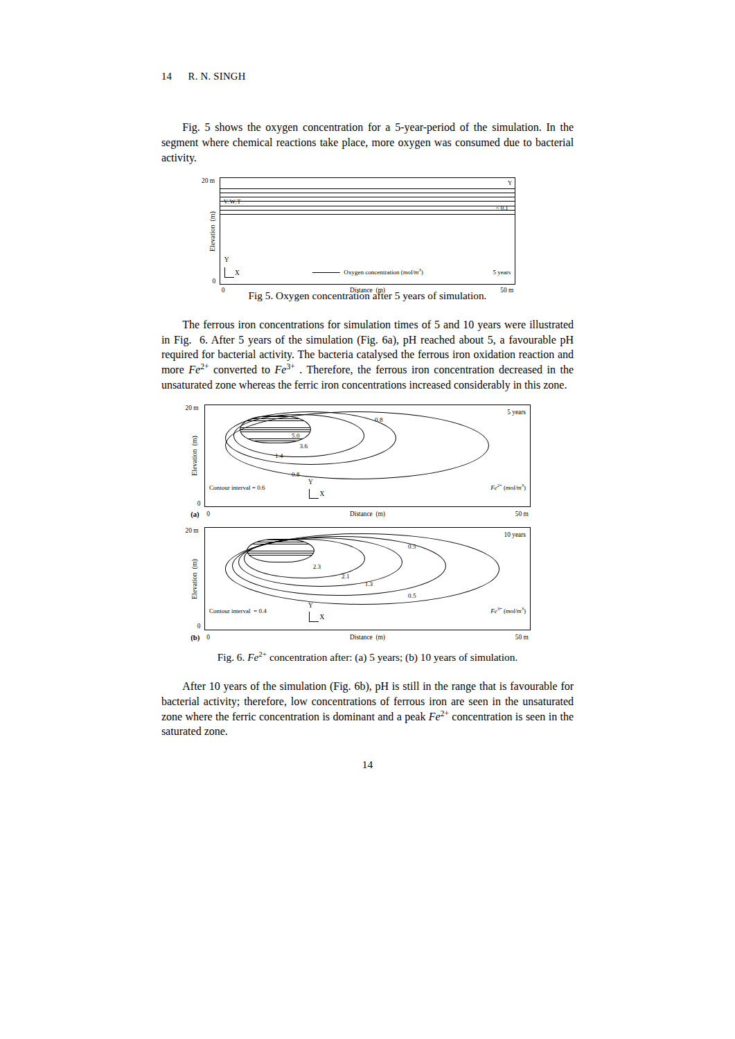14 R. N. SINGH
Fig. 5 shows the oxygen concentration for a 5-year-period of the simulation. In the segment where chemical reactions take place, more oxygen was consumed due to bacterial activity.
20 m 0 Elevation (m) Y
V.W.T < 0.1 Y X Oxygen concentration (mol/m3) 5 years 0 Distance (m) 50 m
Fig 5. Oxygen concentration after 5 years of simulation.
The ferrous iron concentrations for simulation times of 5 and 10 years were illustrated in Fig. 6. After 5 years of the simulation (Fig. 6a), pH reached about 5, a favourable pH required for bacterial activity. The bacteria catalysed the ferrous iron oxidation reaction and more Fe2+ converted to Fe3+ . Therefore, the ferrous iron concentration decreased in the unsaturated zone whereas the ferric iron concentrations increased considerably in this zone.
20 m 0 Elevation (m) 5 years 0.8 5.0 3.6 1.4 0.8 Contour interval = 0.6 Fe2+ (mol/m3) Y X (a) 0 Distance (m) 50 m
20 m 0 Elevation (m) 10 years 0.5 2.3 2.1 1.3 0.5 Contour interval = 0.4 Fe3+ (mol/m3) Y X (b) 0 Distance (m) 50 m
Fig. 6. Fe2+ concentration after: (a) 5 years; (b) 10 years of simulation.
After 10 years of the simulation (Fig. 6b), pH is still in the range that is favourable for bacterial activity; therefore, low concentrations of ferrous iron are seen in the unsaturated zone where the ferric concentration is dominant and a peak Fe2+ concentration is seen in the saturated zone.
14